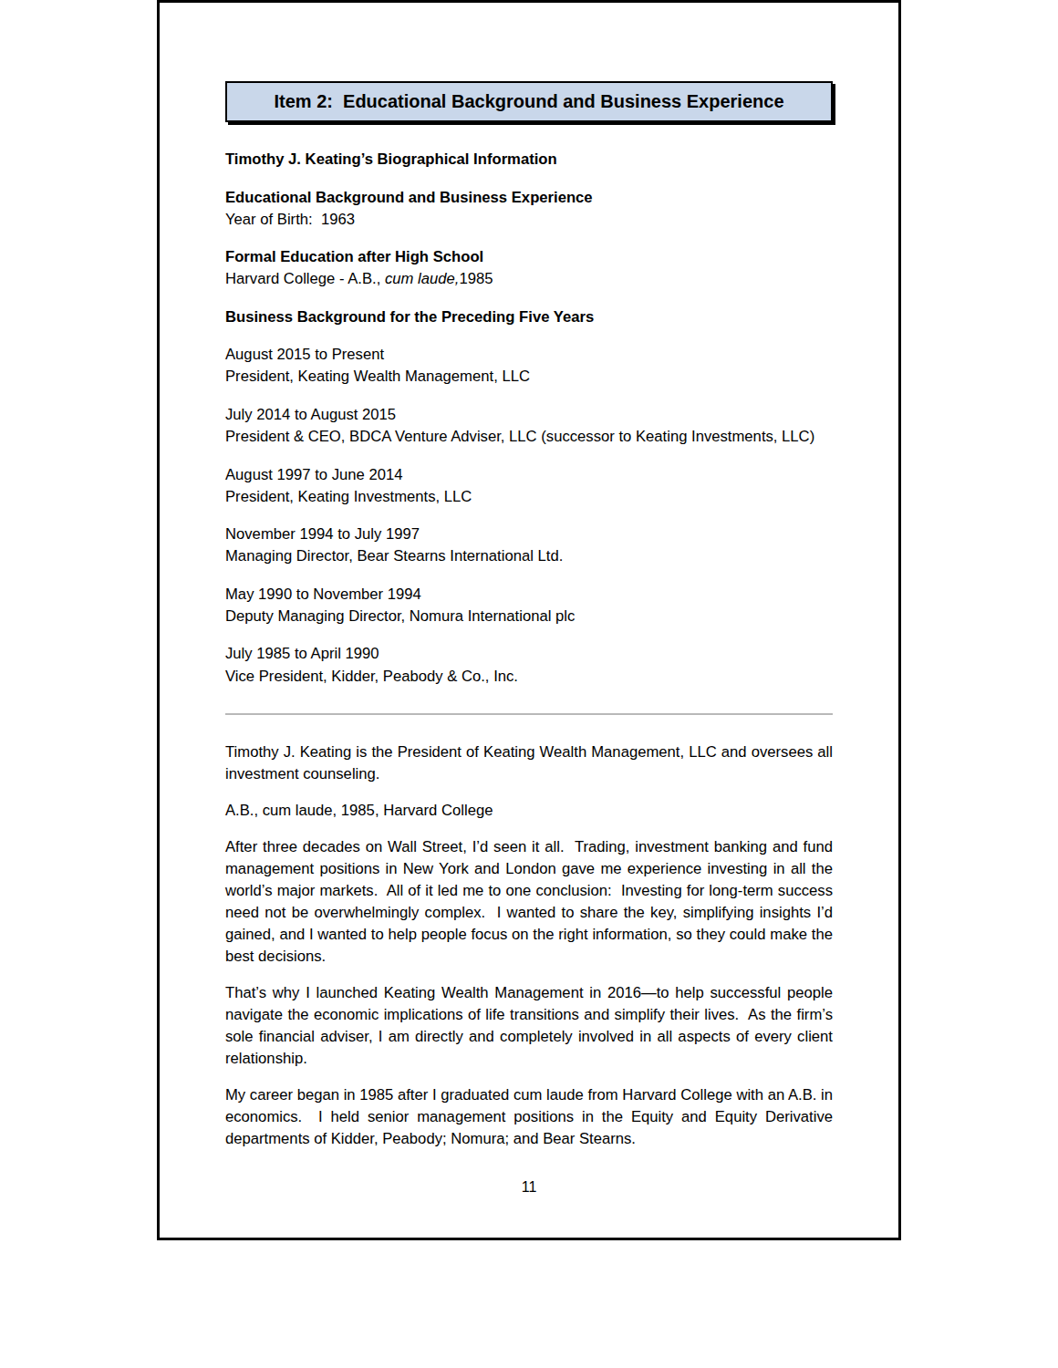Item 2: Educational Background and Business Experience
Timothy J. Keating’s Biographical Information
Educational Background and Business Experience
Year of Birth: 1963
Formal Education after High School
Harvard College - A.B., cum laude, 1985
Business Background for the Preceding Five Years
August 2015 to Present
President, Keating Wealth Management, LLC
July 2014 to August 2015
President & CEO, BDCA Venture Adviser, LLC (successor to Keating Investments, LLC)
August 1997 to June 2014
President, Keating Investments, LLC
November 1994 to July 1997
Managing Director, Bear Stearns International Ltd.
May 1990 to November 1994
Deputy Managing Director, Nomura International plc
July 1985 to April 1990
Vice President, Kidder, Peabody & Co., Inc.
Timothy J. Keating is the President of Keating Wealth Management, LLC and oversees all investment counseling.
A.B., cum laude, 1985, Harvard College
After three decades on Wall Street, I’d seen it all. Trading, investment banking and fund management positions in New York and London gave me experience investing in all the world’s major markets. All of it led me to one conclusion: Investing for long-term success need not be overwhelmingly complex. I wanted to share the key, simplifying insights I’d gained, and I wanted to help people focus on the right information, so they could make the best decisions.
That’s why I launched Keating Wealth Management in 2016—to help successful people navigate the economic implications of life transitions and simplify their lives. As the firm’s sole financial adviser, I am directly and completely involved in all aspects of every client relationship.
My career began in 1985 after I graduated cum laude from Harvard College with an A.B. in economics. I held senior management positions in the Equity and Equity Derivative departments of Kidder, Peabody; Nomura; and Bear Stearns.
11